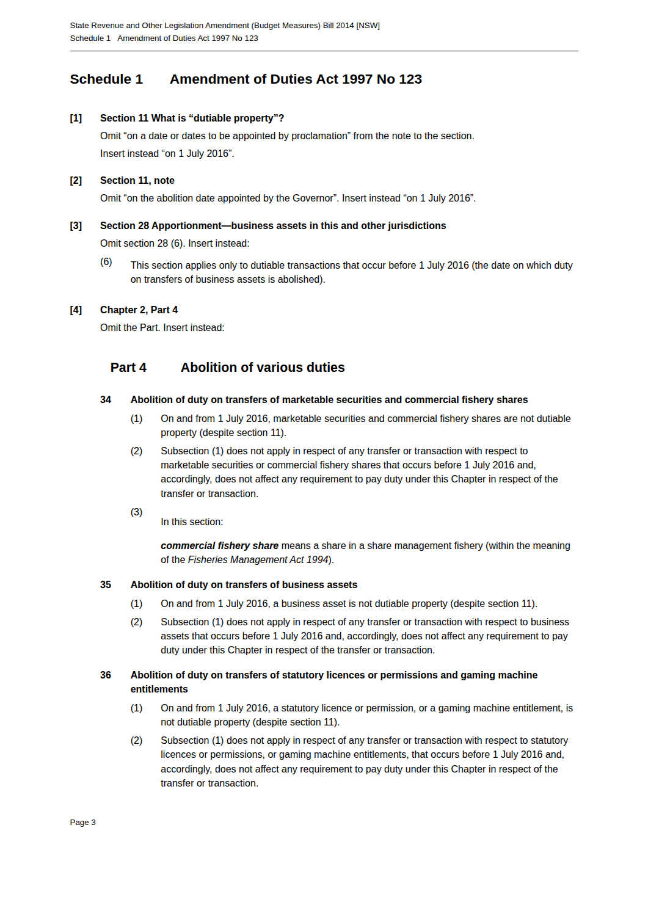State Revenue and Other Legislation Amendment (Budget Measures) Bill 2014 [NSW]
Schedule 1 Amendment of Duties Act 1997 No 123
Schedule 1 Amendment of Duties Act 1997 No 123
[1] Section 11 What is “dutiable property”?
Omit “on a date or dates to be appointed by proclamation” from the note to the section.
Insert instead “on 1 July 2016”.
[2] Section 11, note
Omit “on the abolition date appointed by the Governor”. Insert instead “on 1 July 2016”.
[3] Section 28 Apportionment—business assets in this and other jurisdictions
Omit section 28 (6). Insert instead:
(6)
This section applies only to dutiable transactions that occur before 1 July 2016 (the date on which duty on transfers of business assets is abolished).
[4] Chapter 2, Part 4
Omit the Part. Insert instead:
Part 4 Abolition of various duties
34 Abolition of duty on transfers of marketable securities and commercial fishery shares
(1)
On and from 1 July 2016, marketable securities and commercial fishery shares are not dutiable property (despite section 11).
(2)
Subsection (1) does not apply in respect of any transfer or transaction with respect to marketable securities or commercial fishery shares that occurs before 1 July 2016 and, accordingly, does not affect any requirement to pay duty under this Chapter in respect of the transfer or transaction.
(3)
In this section:
commercial fishery share means a share in a share management fishery (within the meaning of the Fisheries Management Act 1994).
35 Abolition of duty on transfers of business assets
(1)
On and from 1 July 2016, a business asset is not dutiable property (despite section 11).
(2)
Subsection (1) does not apply in respect of any transfer or transaction with respect to business assets that occurs before 1 July 2016 and, accordingly, does not affect any requirement to pay duty under this Chapter in respect of the transfer or transaction.
36 Abolition of duty on transfers of statutory licences or permissions and gaming machine entitlements
(1)
On and from 1 July 2016, a statutory licence or permission, or a gaming machine entitlement, is not dutiable property (despite section 11).
(2)
Subsection (1) does not apply in respect of any transfer or transaction with respect to statutory licences or permissions, or gaming machine entitlements, that occurs before 1 July 2016 and, accordingly, does not affect any requirement to pay duty under this Chapter in respect of the transfer or transaction.
Page 3